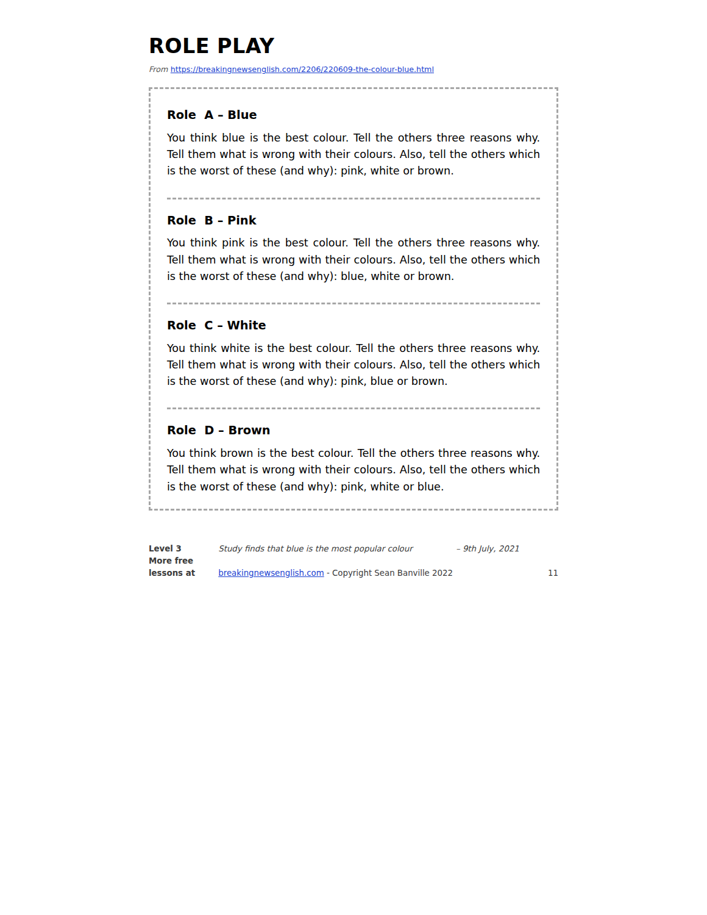ROLE PLAY
From https://breakingnewsenglish.com/2206/220609-the-colour-blue.html
Role A – Blue
You think blue is the best colour. Tell the others three reasons why. Tell them what is wrong with their colours. Also, tell the others which is the worst of these (and why): pink, white or brown.
Role B – Pink
You think pink is the best colour. Tell the others three reasons why. Tell them what is wrong with their colours. Also, tell the others which is the worst of these (and why): blue, white or brown.
Role C – White
You think white is the best colour. Tell the others three reasons why. Tell them what is wrong with their colours. Also, tell the others which is the worst of these (and why): pink, blue or brown.
Role D – Brown
You think brown is the best colour. Tell the others three reasons why. Tell them what is wrong with their colours. Also, tell the others which is the worst of these (and why): pink, white or blue.
| Level 3 | Study finds that blue is the most popular colour | – 9th July, 2021 |
| More free lessons at | breakingnewsenglish.com - Copyright Sean Banville 2022 | 11 |